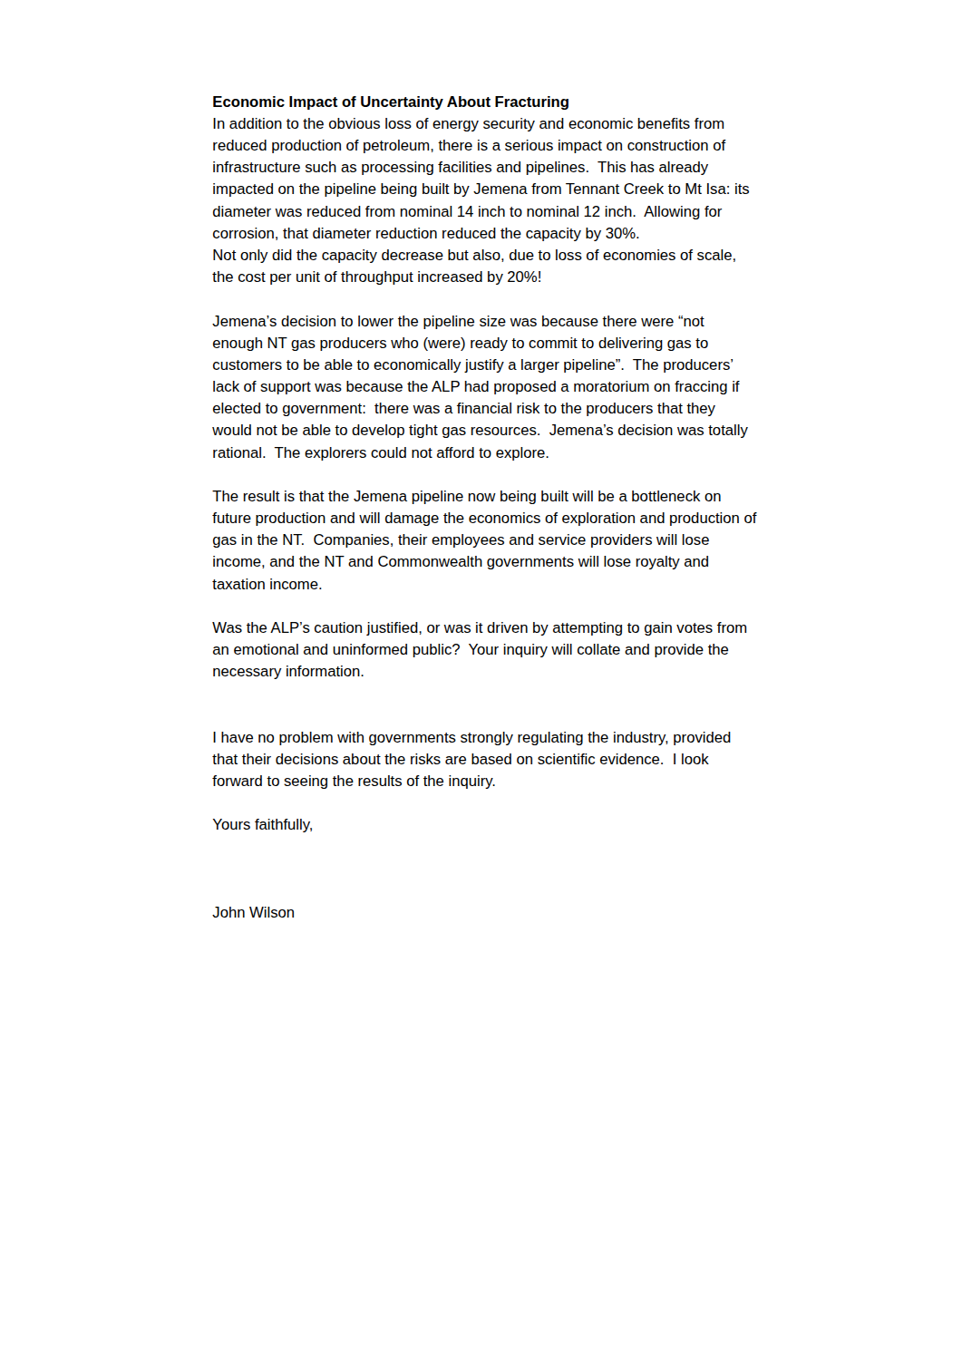Economic Impact of Uncertainty About Fracturing
In addition to the obvious loss of energy security and economic benefits from reduced production of petroleum, there is a serious impact on construction of infrastructure such as processing facilities and pipelines. This has already impacted on the pipeline being built by Jemena from Tennant Creek to Mt Isa: its diameter was reduced from nominal 14 inch to nominal 12 inch. Allowing for corrosion, that diameter reduction reduced the capacity by 30%.
Not only did the capacity decrease but also, due to loss of economies of scale, the cost per unit of throughput increased by 20%!
Jemena’s decision to lower the pipeline size was because there were “not enough NT gas producers who (were) ready to commit to delivering gas to customers to be able to economically justify a larger pipeline”. The producers’ lack of support was because the ALP had proposed a moratorium on fraccing if elected to government: there was a financial risk to the producers that they would not be able to develop tight gas resources. Jemena’s decision was totally rational. The explorers could not afford to explore.
The result is that the Jemena pipeline now being built will be a bottleneck on future production and will damage the economics of exploration and production of gas in the NT. Companies, their employees and service providers will lose income, and the NT and Commonwealth governments will lose royalty and taxation income.
Was the ALP’s caution justified, or was it driven by attempting to gain votes from an emotional and uninformed public? Your inquiry will collate and provide the necessary information.
I have no problem with governments strongly regulating the industry, provided that their decisions about the risks are based on scientific evidence. I look forward to seeing the results of the inquiry.
Yours faithfully,
John Wilson